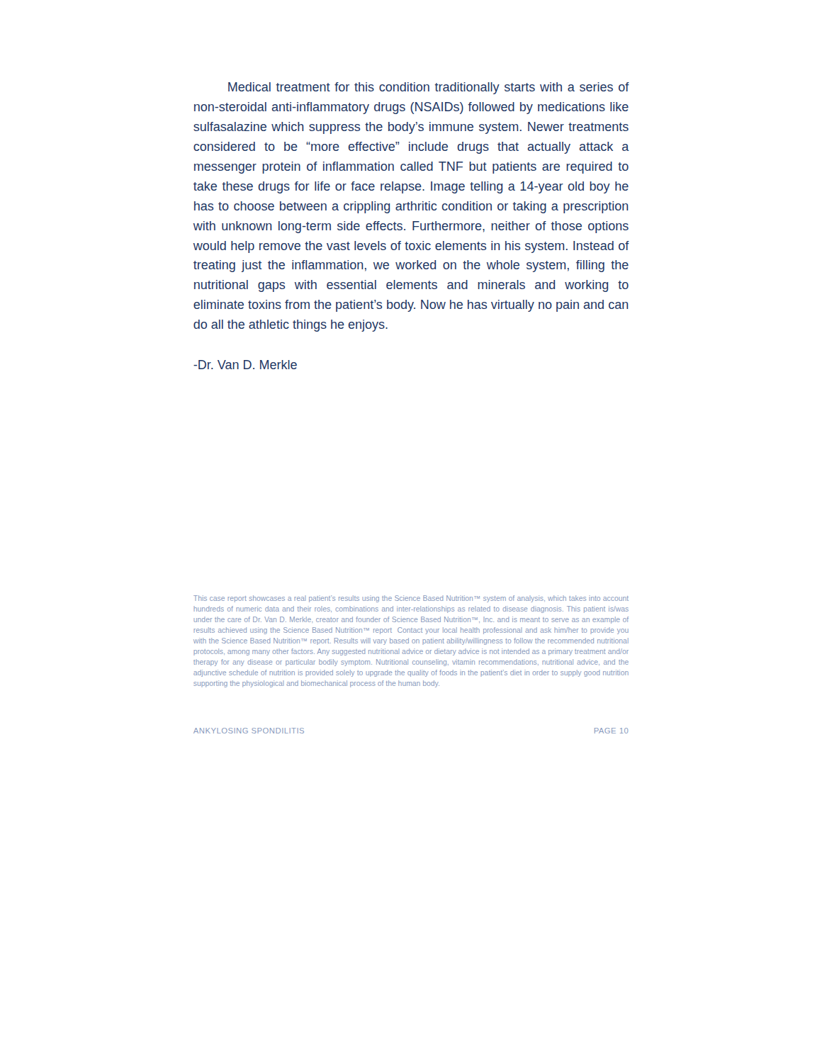Medical treatment for this condition traditionally starts with a series of non-steroidal anti-inflammatory drugs (NSAIDs) followed by medications like sulfasalazine which suppress the body’s immune system. Newer treatments considered to be “more effective” include drugs that actually attack a messenger protein of inflammation called TNF but patients are required to take these drugs for life or face relapse. Image telling a 14-year old boy he has to choose between a crippling arthritic condition or taking a prescription with unknown long-term side effects. Furthermore, neither of those options would help remove the vast levels of toxic elements in his system. Instead of treating just the inflammation, we worked on the whole system, filling the nutritional gaps with essential elements and minerals and working to eliminate toxins from the patient’s body. Now he has virtually no pain and can do all the athletic things he enjoys.
-Dr. Van D. Merkle
This case report showcases a real patient’s results using the Science Based Nutrition™ system of analysis, which takes into account hundreds of numeric data and their roles, combinations and inter-relationships as related to disease diagnosis. This patient is/was under the care of Dr. Van D. Merkle, creator and founder of Science Based Nutrition™, Inc. and is meant to serve as an example of results achieved using the Science Based Nutrition™ report Contact your local health professional and ask him/her to provide you with the Science Based Nutrition™ report. Results will vary based on patient ability/willingness to follow the recommended nutritional protocols, among many other factors. Any suggested nutritional advice or dietary advice is not intended as a primary treatment and/or therapy for any disease or particular bodily symptom. Nutritional counseling, vitamin recommendations, nutritional advice, and the adjunctive schedule of nutrition is provided solely to upgrade the quality of foods in the patient’s diet in order to supply good nutrition supporting the physiological and biomechanical process of the human body.
Ankylosing Spondilitis Page 10